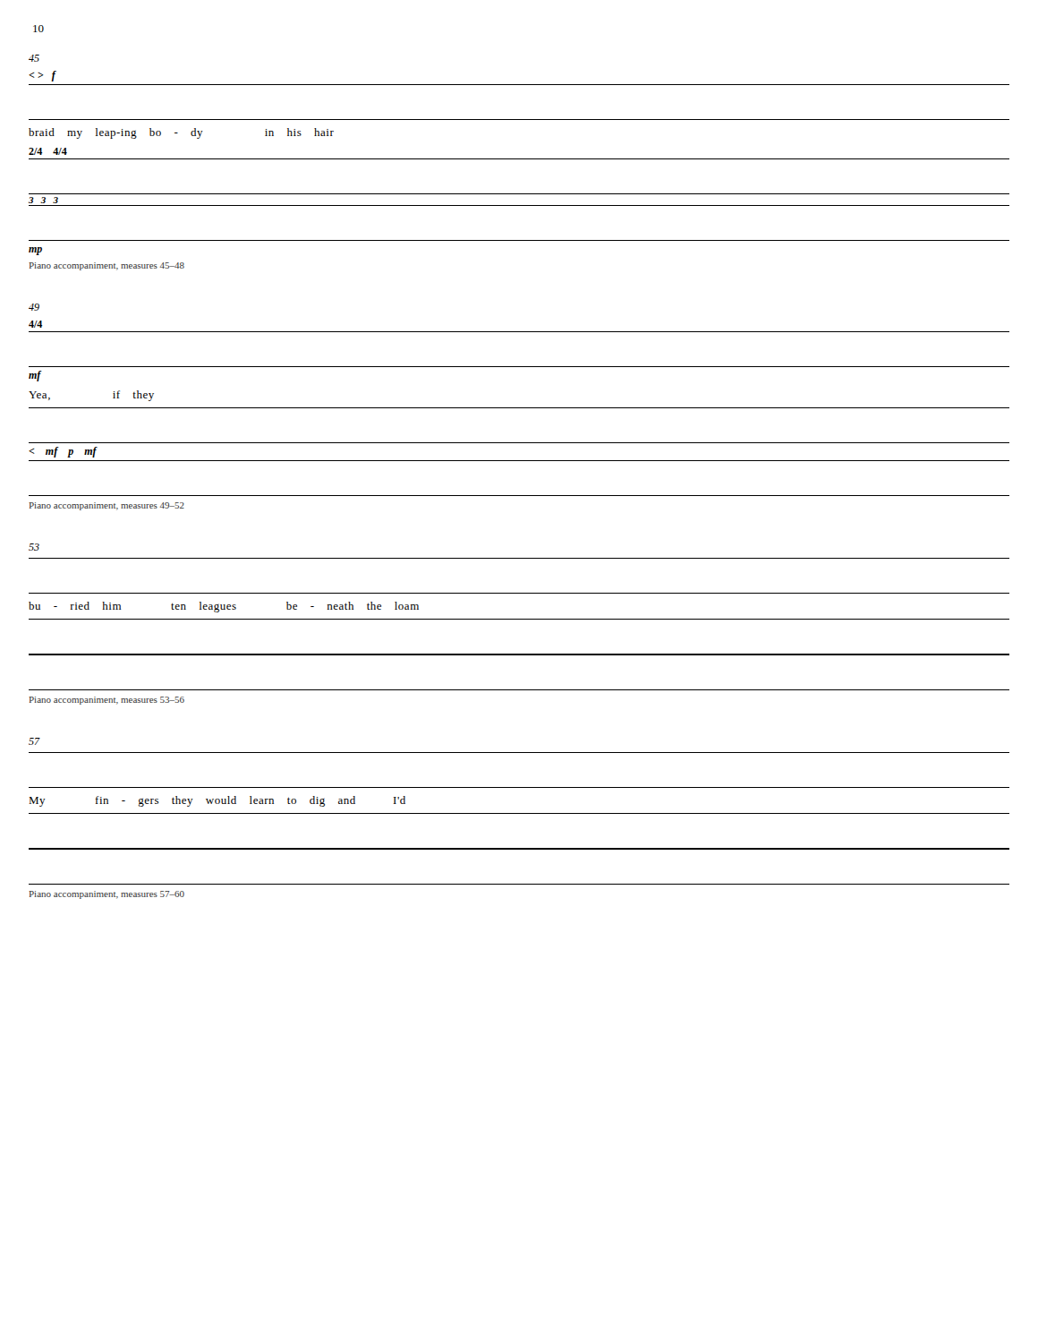10
45
< > f
braid my leap-ing bo - dy in his hair
2/4 4/4
3 3 3
mp
Piano accompaniment, measures 45–48
49
4/4
mf
Yea, if they
< mf p mf
Piano accompaniment, measures 49–52
53
bu - ried him ten leagues be - neath the loam
Piano accompaniment, measures 53–56
57
My fin - gers they would learn to dig and I'd
Piano accompaniment, measures 57–60